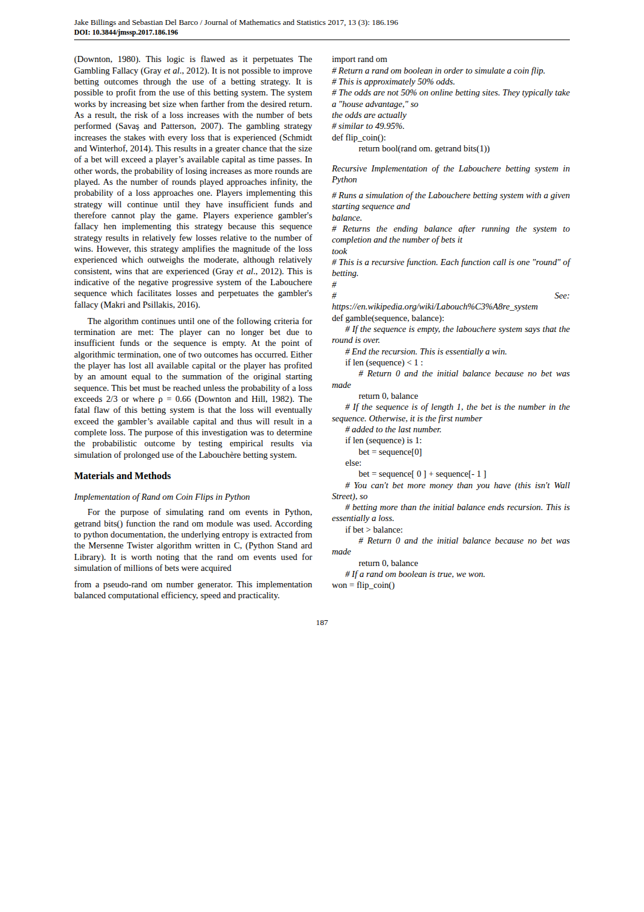Jake Billings and Sebastian Del Barco / Journal of Mathematics and Statistics 2017, 13 (3): 186.196
DOI: 10.3844/jmssp.2017.186.196
(Downton, 1980). This logic is flawed as it perpetuates The Gambling Fallacy (Gray et al., 2012). It is not possible to improve betting outcomes through the use of a betting strategy. It is possible to profit from the use of this betting system. The system works by increasing bet size when farther from the desired return. As a result, the risk of a loss increases with the number of bets performed (Savaş and Patterson, 2007). The gambling strategy increases the stakes with every loss that is experienced (Schmidt and Winterhof, 2014). This results in a greater chance that the size of a bet will exceed a player’s available capital as time passes. In other words, the probability of losing increases as more rounds are played. As the number of rounds played approaches infinity, the probability of a loss approaches one. Players implementing this strategy will continue until they have insufficient funds and therefore cannot play the game. Players experience gambler's fallacy hen implementing this strategy because this sequence strategy results in relatively few losses relative to the number of wins. However, this strategy amplifies the magnitude of the loss experienced which outweighs the moderate, although relatively consistent, wins that are experienced (Gray et al., 2012). This is indicative of the negative progressive system of the Labouchere sequence which facilitates losses and perpetuates the gambler's fallacy (Makri and Psillakis, 2016).
The algorithm continues until one of the following criteria for termination are met: The player can no longer bet due to insufficient funds or the sequence is empty. At the point of algorithmic termination, one of two outcomes has occurred. Either the player has lost all available capital or the player has profited by an amount equal to the summation of the original starting sequence. This bet must be reached unless the probability of a loss exceeds 2/3 or where ρ = 0.66 (Downton and Hill, 1982). The fatal flaw of this betting system is that the loss will eventually exceed the gambler’s available capital and thus will result in a complete loss. The purpose of this investigation was to determine the probabilistic outcome by testing empirical results via simulation of prolonged use of the Labouchère betting system.
Materials and Methods
Implementation of Rand om Coin Flips in Python
For the purpose of simulating rand om events in Python, getrand bits() function the rand om module was used. According to python documentation, the underlying entropy is extracted from the Mersenne Twister algorithm written in C, (Python Stand ard Library). It is worth noting that the rand om events used for simulation of millions of bets were acquired
from a pseudo-rand om number generator. This implementation balanced computational efficiency, speed and practicality.
import rand om # Return a rand om boolean in order to simulate a coin flip. # This is approximately 50% odds. # The odds are not 50% on online betting sites. They typically take a "house advantage," so the odds are actually # similar to 49.95%. def flip_coin(): return bool(rand om. getrand bits(1))
Recursive Implementation of the Labouchere betting system in Python
# Runs a simulation of the Labouchere betting system with a given starting sequence and balance. # Returns the ending balance after running the system to completion and the number of bets it took # This is a recursive function. Each function call is one "round" of betting. # # See: https://en.wikipedia.org/wiki/Labouch%C3%A8re_system def gamble(sequence, balance): # If the sequence is empty, the labouchere system says that the round is over. # End the recursion. This is essentially a win. if len (sequence) < 1 : # Return 0 and the initial balance because no bet was made return 0, balance # If the sequence is of length 1, the bet is the number in the sequence. Otherwise, it is the first number # added to the last number. if len (sequence) is 1: bet = sequence[0] else: bet = sequence[ 0 ] + sequence[- 1 ] # You can't bet more money than you have (this isn't Wall Street), so # betting more than the initial balance ends recursion. This is essentially a loss. if bet > balance: # Return 0 and the initial balance because no bet was made return 0, balance # If a rand om boolean is true, we won. won = flip_coin()
187